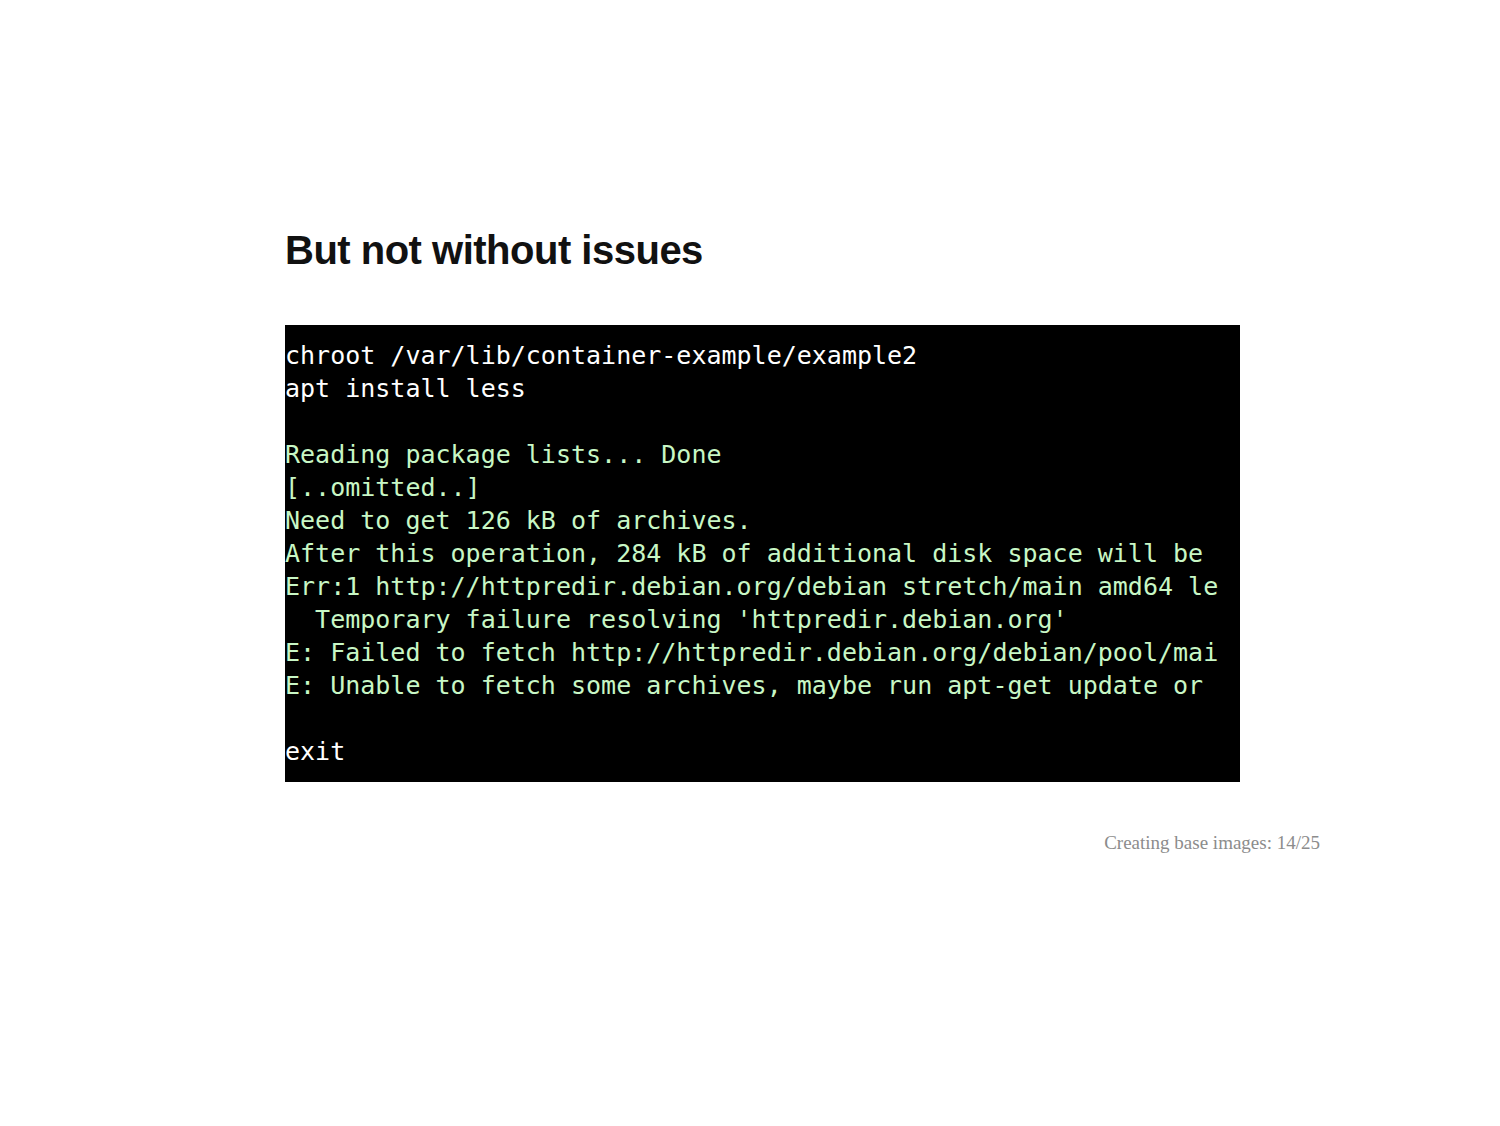But not without issues
chroot /var/lib/container-example/example2
apt install less

Reading package lists... Done
[..omitted..]
Need to get 126 kB of archives.
After this operation, 284 kB of additional disk space will be
Err:1 http://httpredir.debian.org/debian stretch/main amd64 le
  Temporary failure resolving 'httpredir.debian.org'
E: Failed to fetch http://httpredir.debian.org/debian/pool/mai
E: Unable to fetch some archives, maybe run apt-get update or

exit
Creating base images: 14/25